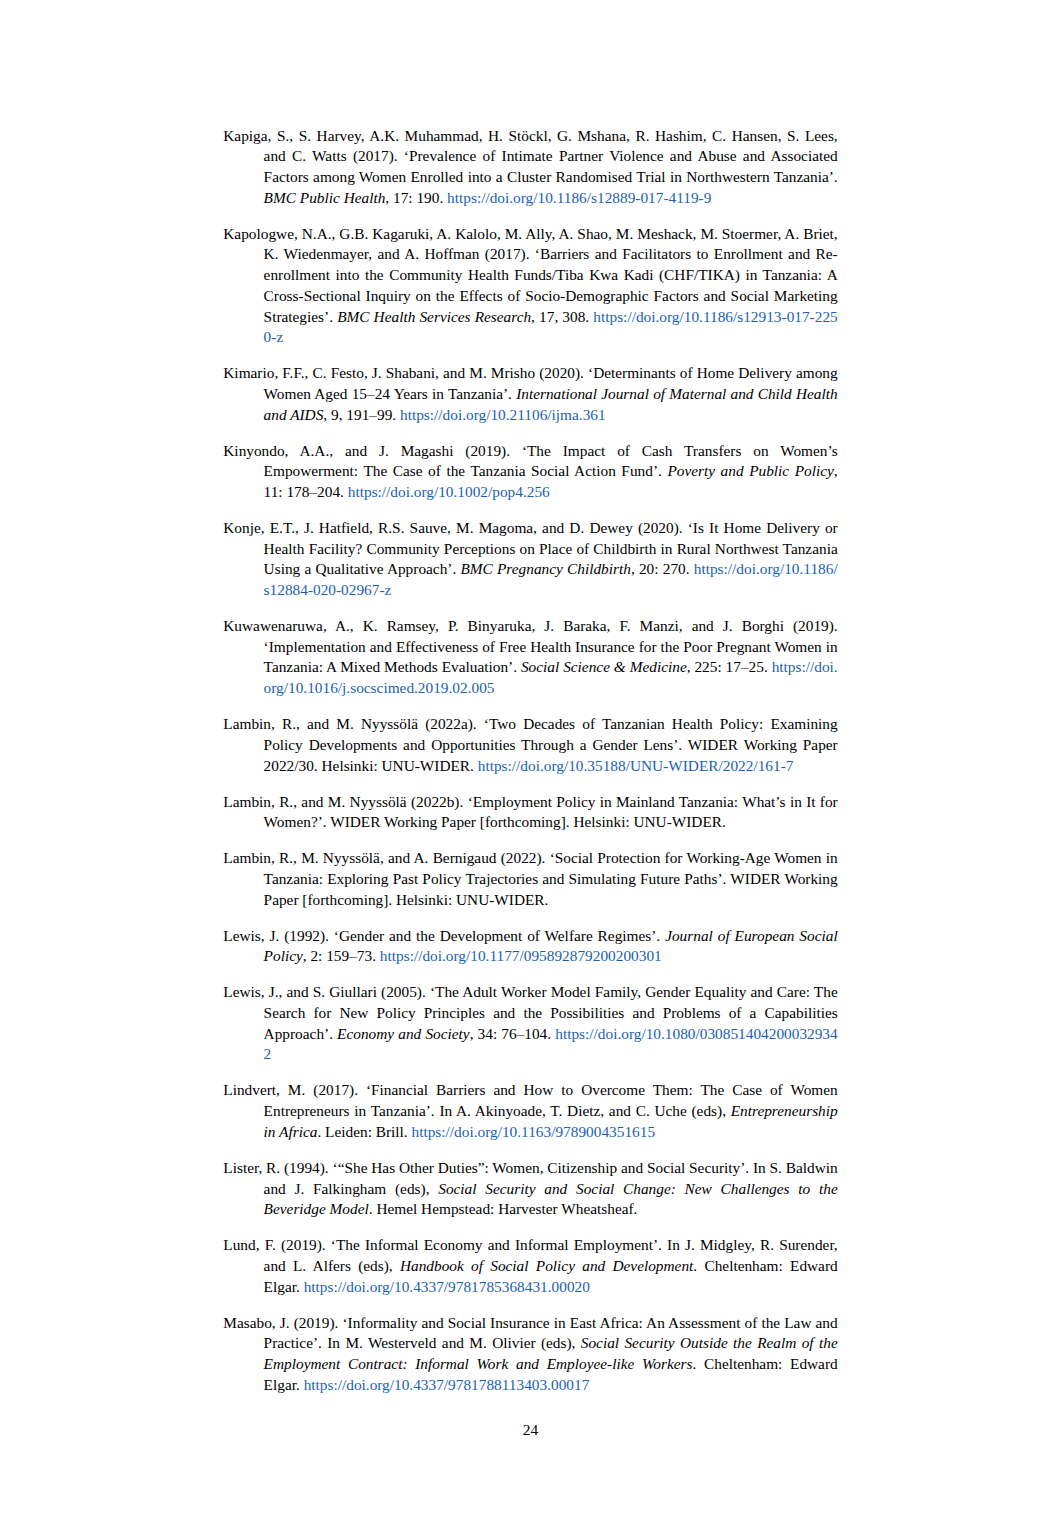Kapiga, S., S. Harvey, A.K. Muhammad, H. Stöckl, G. Mshana, R. Hashim, C. Hansen, S. Lees, and C. Watts (2017). ‘Prevalence of Intimate Partner Violence and Abuse and Associated Factors among Women Enrolled into a Cluster Randomised Trial in Northwestern Tanzania’. BMC Public Health, 17: 190. https://doi.org/10.1186/s12889-017-4119-9
Kapologwe, N.A., G.B. Kagaruki, A. Kalolo, M. Ally, A. Shao, M. Meshack, M. Stoermer, A. Briet, K. Wiedenmayer, and A. Hoffman (2017). ‘Barriers and Facilitators to Enrollment and Re-enrollment into the Community Health Funds/Tiba Kwa Kadi (CHF/TIKA) in Tanzania: A Cross-Sectional Inquiry on the Effects of Socio-Demographic Factors and Social Marketing Strategies’. BMC Health Services Research, 17, 308. https://doi.org/10.1186/s12913-017-2250-z
Kimario, F.F., C. Festo, J. Shabani, and M. Mrisho (2020). ‘Determinants of Home Delivery among Women Aged 15–24 Years in Tanzania’. International Journal of Maternal and Child Health and AIDS, 9, 191–99. https://doi.org/10.21106/ijma.361
Kinyondo, A.A., and J. Magashi (2019). ‘The Impact of Cash Transfers on Women’s Empowerment: The Case of the Tanzania Social Action Fund’. Poverty and Public Policy, 11: 178–204. https://doi.org/10.1002/pop4.256
Konje, E.T., J. Hatfield, R.S. Sauve, M. Magoma, and D. Dewey (2020). ‘Is It Home Delivery or Health Facility? Community Perceptions on Place of Childbirth in Rural Northwest Tanzania Using a Qualitative Approach’. BMC Pregnancy Childbirth, 20: 270. https://doi.org/10.1186/s12884-020-02967-z
Kuwawenaruwa, A., K. Ramsey, P. Binyaruka, J. Baraka, F. Manzi, and J. Borghi (2019). ‘Implementation and Effectiveness of Free Health Insurance for the Poor Pregnant Women in Tanzania: A Mixed Methods Evaluation’. Social Science & Medicine, 225: 17–25. https://doi.org/10.1016/j.socscimed.2019.02.005
Lambin, R., and M. Nyyssölä (2022a). ‘Two Decades of Tanzanian Health Policy: Examining Policy Developments and Opportunities Through a Gender Lens’. WIDER Working Paper 2022/30. Helsinki: UNU-WIDER. https://doi.org/10.35188/UNU-WIDER/2022/161-7
Lambin, R., and M. Nyyssölä (2022b). ‘Employment Policy in Mainland Tanzania: What’s in It for Women?’. WIDER Working Paper [forthcoming]. Helsinki: UNU-WIDER.
Lambin, R., M. Nyyssölä, and A. Bernigaud (2022). ‘Social Protection for Working-Age Women in Tanzania: Exploring Past Policy Trajectories and Simulating Future Paths’. WIDER Working Paper [forthcoming]. Helsinki: UNU-WIDER.
Lewis, J. (1992). ‘Gender and the Development of Welfare Regimes’. Journal of European Social Policy, 2: 159–73. https://doi.org/10.1177/095892879200200301
Lewis, J., and S. Giullari (2005). ‘The Adult Worker Model Family, Gender Equality and Care: The Search for New Policy Principles and the Possibilities and Problems of a Capabilities Approach’. Economy and Society, 34: 76–104. https://doi.org/10.1080/0308514042000329342
Lindvert, M. (2017). ‘Financial Barriers and How to Overcome Them: The Case of Women Entrepreneurs in Tanzania’. In A. Akinyoade, T. Dietz, and C. Uche (eds), Entrepreneurship in Africa. Leiden: Brill. https://doi.org/10.1163/9789004351615
Lister, R. (1994). ‘“She Has Other Duties”: Women, Citizenship and Social Security’. In S. Baldwin and J. Falkingham (eds), Social Security and Social Change: New Challenges to the Beveridge Model. Hemel Hempstead: Harvester Wheatsheaf.
Lund, F. (2019). ‘The Informal Economy and Informal Employment’. In J. Midgley, R. Surender, and L. Alfers (eds), Handbook of Social Policy and Development. Cheltenham: Edward Elgar. https://doi.org/10.4337/9781785368431.00020
Masabo, J. (2019). ‘Informality and Social Insurance in East Africa: An Assessment of the Law and Practice’. In M. Westerveld and M. Olivier (eds), Social Security Outside the Realm of the Employment Contract: Informal Work and Employee-like Workers. Cheltenham: Edward Elgar. https://doi.org/10.4337/9781788113403.00017
24